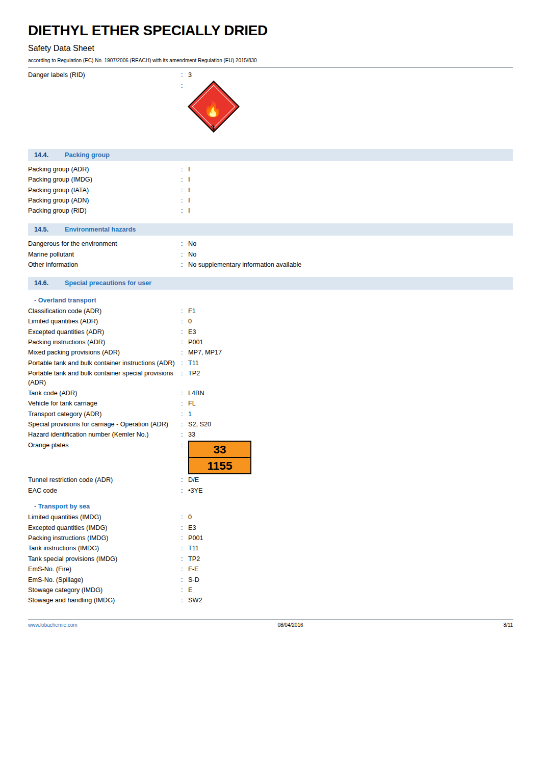DIETHYL ETHER SPECIALLY DRIED
Safety Data Sheet
according to Regulation (EC) No. 1907/2006 (REACH) with its amendment Regulation (EU) 2015/830
| Danger labels (RID) | : | 3 |
| | : | 🔥 3 |
14.4. Packing group
| Packing group (ADR) | : | I |
| Packing group (IMDG) | : | I |
| Packing group (IATA) | : | I |
| Packing group (ADN) | : | I |
| Packing group (RID) | : | I |
14.5. Environmental hazards
| Dangerous for the environment | : | No |
| Marine pollutant | : | No |
| Other information | : | No supplementary information available |
14.6. Special precautions for user
- Overland transport
| Classification code (ADR) | : | F1 |
| Limited quantities (ADR) | : | 0 |
| Excepted quantities (ADR) | : | E3 |
| Packing instructions (ADR) | : | P001 |
| Mixed packing provisions (ADR) | : | MP7, MP17 |
| Portable tank and bulk container instructions (ADR) | : | T11 |
| Portable tank and bulk container special provisions (ADR) | : | TP2 |
| Tank code (ADR) | : | L4BN |
| Vehicle for tank carriage | : | FL |
| Transport category (ADR) | : | 1 |
| Special provisions for carriage - Operation (ADR) | : | S2, S20 |
| Hazard identification number (Kemler No.) | : | 33 |
| Orange plates | : | 33 1155 |
| Tunnel restriction code (ADR) | : | D/E |
| EAC code | : | •3YE |
- Transport by sea
| Limited quantities (IMDG) | : | 0 |
| Excepted quantities (IMDG) | : | E3 |
| Packing instructions (IMDG) | : | P001 |
| Tank instructions (IMDG) | : | T11 |
| Tank special provisions (IMDG) | : | TP2 |
| EmS-No. (Fire) | : | F-E |
| EmS-No. (Spillage) | : | S-D |
| Stowage category (IMDG) | : | E |
| Stowage and handling (IMDG) | : | SW2 |
www.lobachemie.com 08/04/2016 8/11